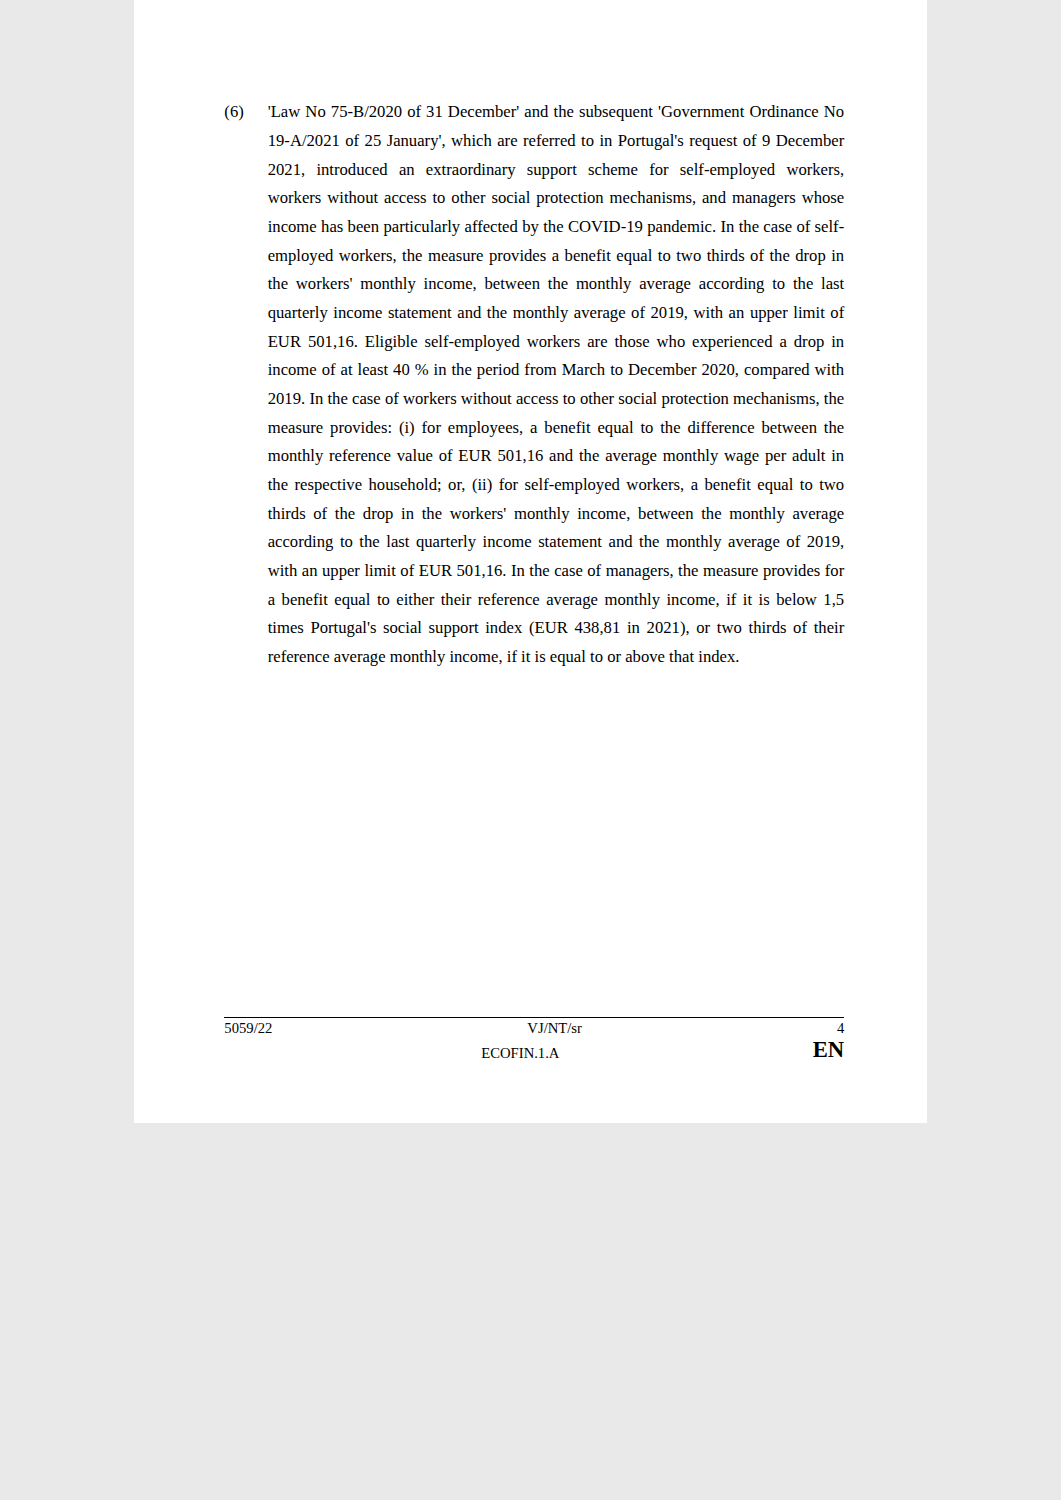(6)
'Law No 75-B/2020 of 31 December' and the subsequent 'Government Ordinance No 19-A/2021 of 25 January', which are referred to in Portugal's request of 9 December 2021, introduced an extraordinary support scheme for self-employed workers, workers without access to other social protection mechanisms, and managers whose income has been particularly affected by the COVID-19 pandemic. In the case of self-employed workers, the measure provides a benefit equal to two thirds of the drop in the workers' monthly income, between the monthly average according to the last quarterly income statement and the monthly average of 2019, with an upper limit of EUR 501,16. Eligible self-employed workers are those who experienced a drop in income of at least 40 % in the period from March to December 2020, compared with 2019. In the case of workers without access to other social protection mechanisms, the measure provides: (i) for employees, a benefit equal to the difference between the monthly reference value of EUR 501,16 and the average monthly wage per adult in the respective household; or, (ii) for self-employed workers, a benefit equal to two thirds of the drop in the workers' monthly income, between the monthly average according to the last quarterly income statement and the monthly average of 2019, with an upper limit of EUR 501,16. In the case of managers, the measure provides for a benefit equal to either their reference average monthly income, if it is below 1,5 times Portugal's social support index (EUR 438,81 in 2021), or two thirds of their reference average monthly income, if it is equal to or above that index.
5059/22
VJ/NT/sr
4
ECOFIN.1.A
EN